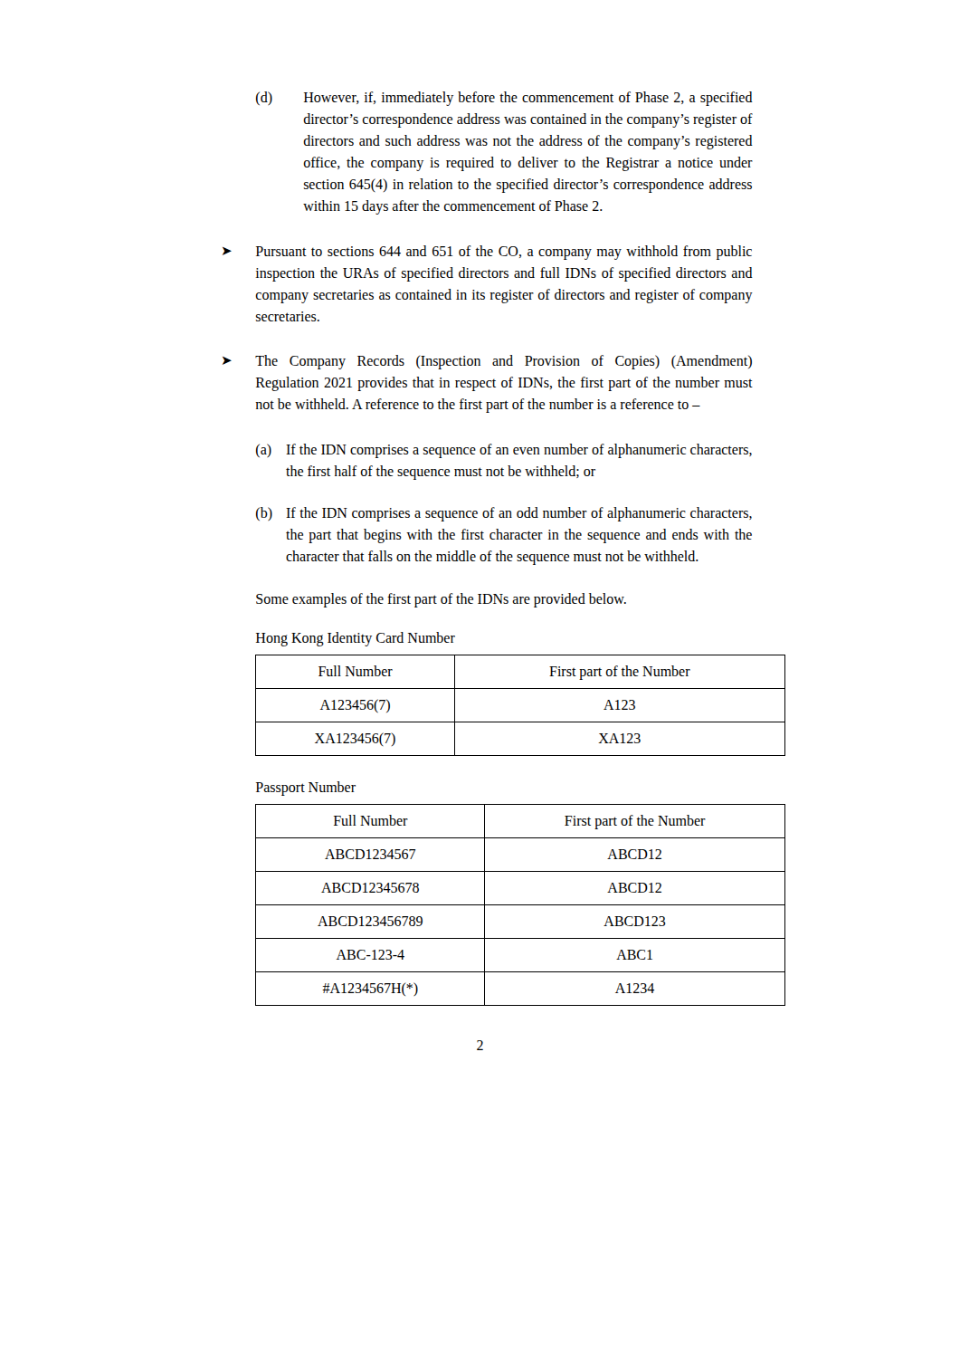(d)
However, if, immediately before the commencement of Phase 2, a specified director’s correspondence address was contained in the company’s register of directors and such address was not the address of the company’s registered office, the company is required to deliver to the Registrar a notice under section 645(4) in relation to the specified director’s correspondence address within 15 days after the commencement of Phase 2.
➤
Pursuant to sections 644 and 651 of the CO, a company may withhold from public inspection the URAs of specified directors and full IDNs of specified directors and company secretaries as contained in its register of directors and register of company secretaries.
➤
The Company Records (Inspection and Provision of Copies) (Amendment) Regulation 2021 provides that in respect of IDNs, the first part of the number must not be withheld. A reference to the first part of the number is a reference to –
(a)
If the IDN comprises a sequence of an even number of alphanumeric characters, the first half of the sequence must not be withheld; or
(b)
If the IDN comprises a sequence of an odd number of alphanumeric characters, the part that begins with the first character in the sequence and ends with the character that falls on the middle of the sequence must not be withheld.
Some examples of the first part of the IDNs are provided below.
Hong Kong Identity Card Number
| Full Number | First part of the Number |
| --- | --- |
| A123456(7) | A123 |
| XA123456(7) | XA123 |
Passport Number
| Full Number | First part of the Number |
| --- | --- |
| ABCD1234567 | ABCD12 |
| ABCD12345678 | ABCD12 |
| ABCD123456789 | ABCD123 |
| ABC-123-4 | ABC1 |
| #A1234567H(*) | A1234 |
2